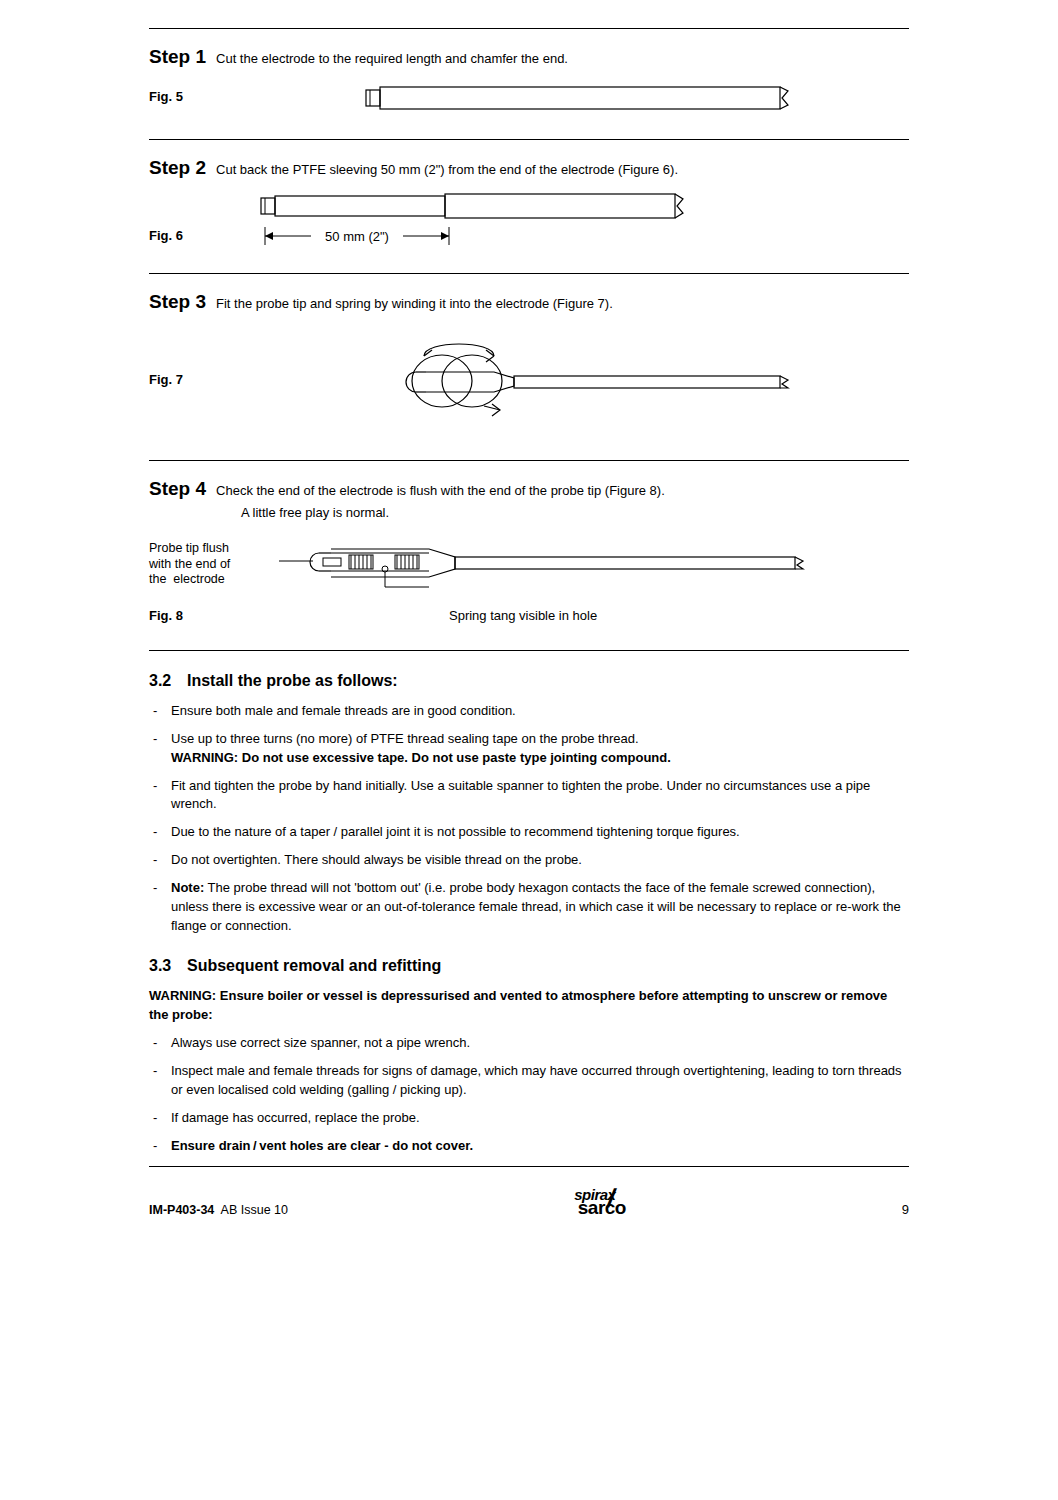Step 1 Cut the electrode to the required length and chamfer the end.
Fig. 5
Step 2 Cut back the PTFE sleeving 50 mm (2") from the end of the electrode (Figure 6).
Fig. 6
50 mm (2")
Step 3 Fit the probe tip and spring by winding it into the electrode (Figure 7).
Fig. 7
Step 4 Check the end of the electrode is flush with the end of the probe tip (Figure 8).
A little free play is normal.
Probe tip flush
with the end of
the electrode
Fig. 8
Spring tang visible in hole
3.2 Install the probe as follows:
Ensure both male and female threads are in good condition.
Use up to three turns (no more) of PTFE thread sealing tape on the probe thread.
WARNING: Do not use excessive tape. Do not use paste type jointing compound.
Fit and tighten the probe by hand initially. Use a suitable spanner to tighten the probe. Under no circumstances use a pipe wrench.
Due to the nature of a taper / parallel joint it is not possible to recommend tightening torque figures.
Do not overtighten. There should always be visible thread on the probe.
Note: The probe thread will not 'bottom out' (i.e. probe body hexagon contacts the face of the female screwed connection), unless there is excessive wear or an out-of-tolerance female thread, in which case it will be necessary to replace or re-work the flange or connection.
3.3 Subsequent removal and refitting
WARNING: Ensure boiler or vessel is depressurised and vented to atmosphere before attempting to unscrew or remove the probe:
Always use correct size spanner, not a pipe wrench.
Inspect male and female threads for signs of damage, which may have occurred through overtightening, leading to torn threads or even localised cold welding (galling / picking up).
If damage has occurred, replace the probe.
Ensure drain / vent holes are clear - do not cover.
IM-P403-34 AB Issue 10
spirax / sarco
9